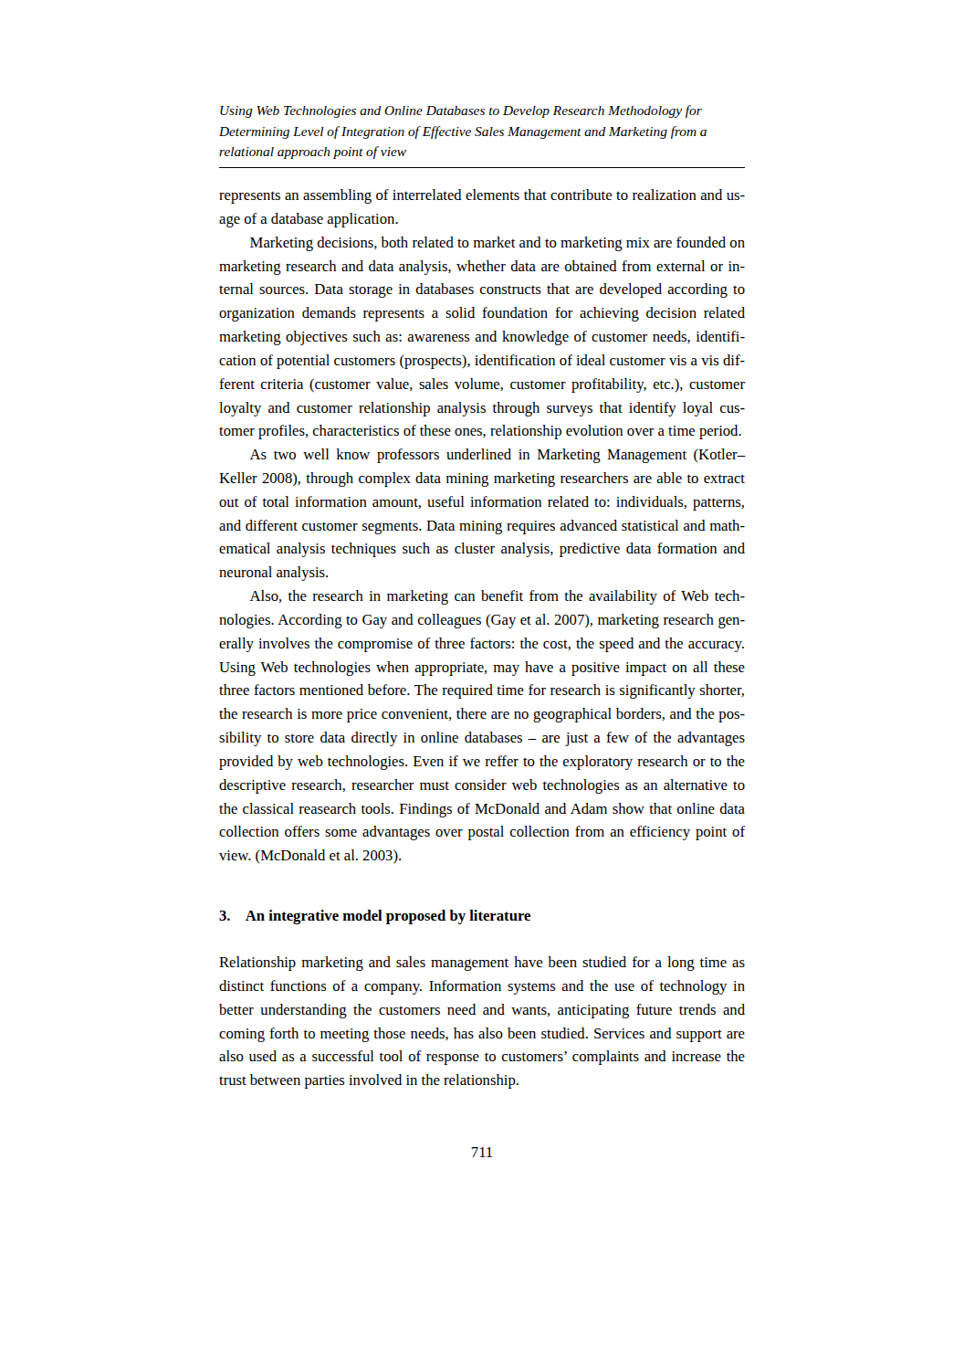Using Web Technologies and Online Databases to Develop Research Methodology for Determining Level of Integration of Effective Sales Management and Marketing from a relational approach point of view
represents an assembling of interrelated elements that contribute to realization and usage of a database application.
Marketing decisions, both related to market and to marketing mix are founded on marketing research and data analysis, whether data are obtained from external or internal sources. Data storage in databases constructs that are developed according to organization demands represents a solid foundation for achieving decision related marketing objectives such as: awareness and knowledge of customer needs, identification of potential customers (prospects), identification of ideal customer vis a vis different criteria (customer value, sales volume, customer profitability, etc.), customer loyalty and customer relationship analysis through surveys that identify loyal customer profiles, characteristics of these ones, relationship evolution over a time period.
As two well know professors underlined in Marketing Management (Kotler–Keller 2008), through complex data mining marketing researchers are able to extract out of total information amount, useful information related to: individuals, patterns, and different customer segments. Data mining requires advanced statistical and mathematical analysis techniques such as cluster analysis, predictive data formation and neuronal analysis.
Also, the research in marketing can benefit from the availability of Web technologies. According to Gay and colleagues (Gay et al. 2007), marketing research generally involves the compromise of three factors: the cost, the speed and the accuracy. Using Web technologies when appropriate, may have a positive impact on all these three factors mentioned before. The required time for research is significantly shorter, the research is more price convenient, there are no geographical borders, and the possibility to store data directly in online databases – are just a few of the advantages provided by web technologies. Even if we reffer to the exploratory research or to the descriptive research, researcher must consider web technologies as an alternative to the classical reasearch tools. Findings of McDonald and Adam show that online data collection offers some advantages over postal collection from an efficiency point of view. (McDonald et al. 2003).
3. An integrative model proposed by literature
Relationship marketing and sales management have been studied for a long time as distinct functions of a company. Information systems and the use of technology in better understanding the customers need and wants, anticipating future trends and coming forth to meeting those needs, has also been studied. Services and support are also used as a successful tool of response to customers’ complaints and increase the trust between parties involved in the relationship.
711